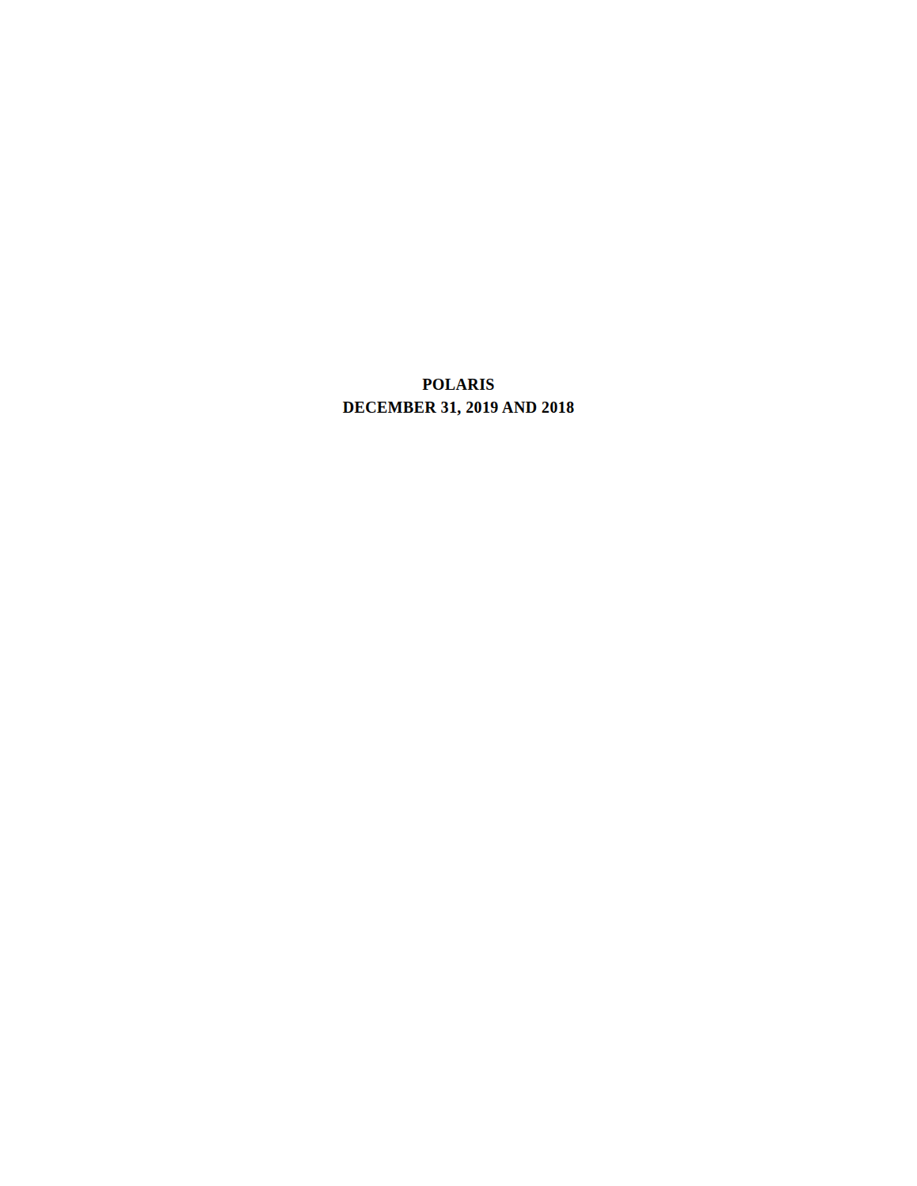POLARIS
DECEMBER 31, 2019 AND 2018